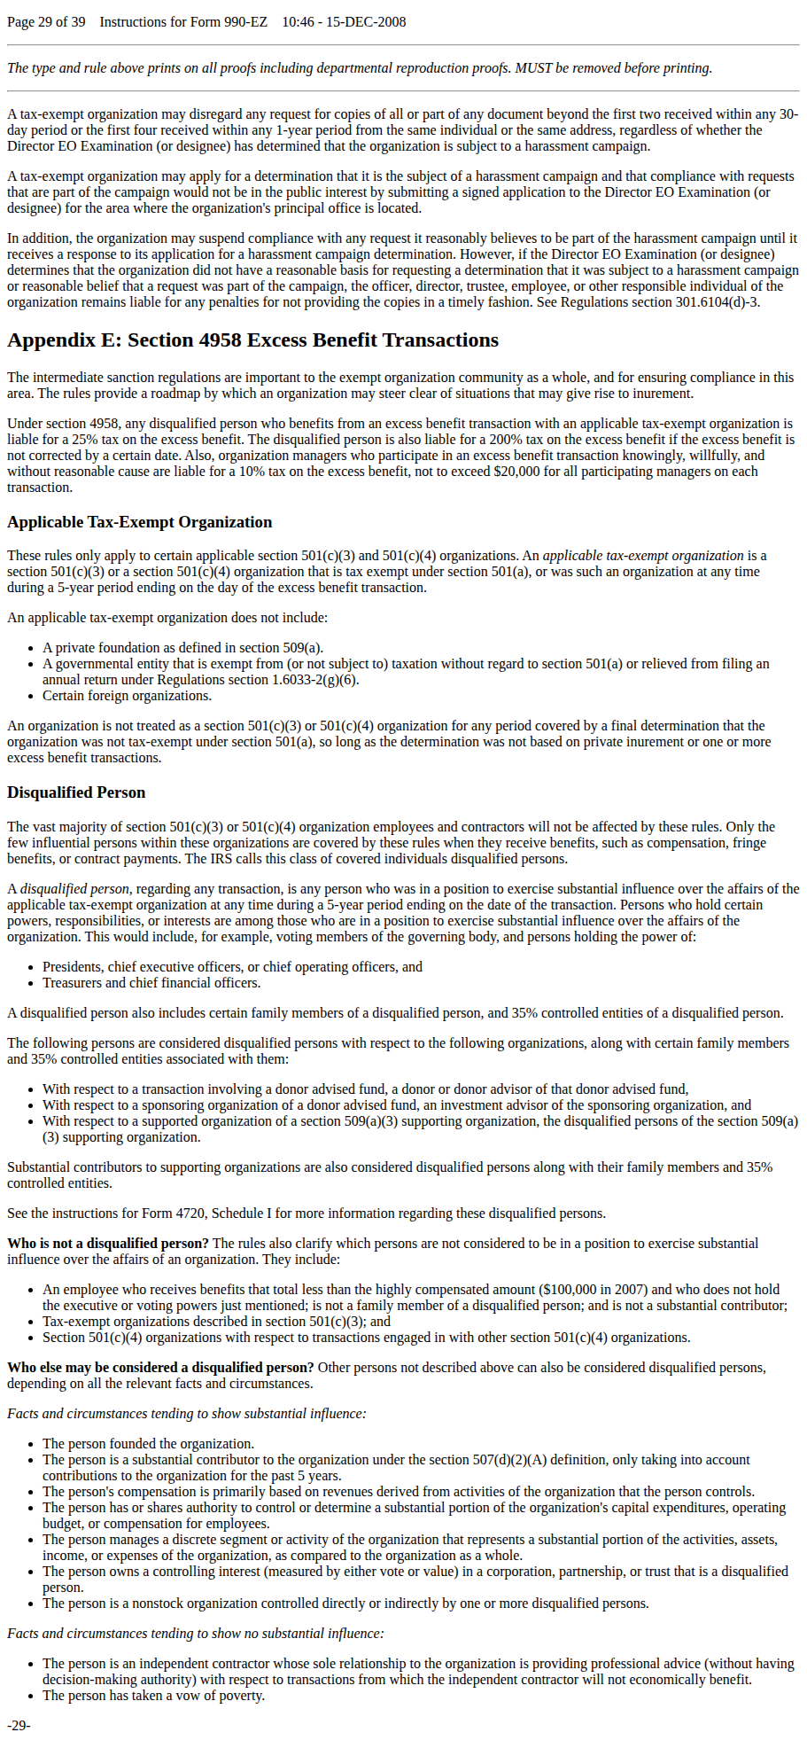Page 29 of 39 Instructions for Form 990-EZ 10:46 - 15-DEC-2008
The type and rule above prints on all proofs including departmental reproduction proofs. MUST be removed before printing.
A tax-exempt organization may disregard any request for copies of all or part of any document beyond the first two received within any 30-day period or the first four received within any 1-year period from the same individual or the same address, regardless of whether the Director EO Examination (or designee) has determined that the organization is subject to a harassment campaign.
A tax-exempt organization may apply for a determination that it is the subject of a harassment campaign and that compliance with requests that are part of the campaign would not be in the public interest by submitting a signed application to the Director EO Examination (or designee) for the area where the organization's principal office is located.
In addition, the organization may suspend compliance with any request it reasonably believes to be part of the harassment campaign until it receives a response to its application for a harassment campaign determination. However, if the Director EO Examination (or designee) determines that the organization did not have a reasonable basis for requesting a determination that it was subject to a harassment campaign or reasonable belief that a request was part of the campaign, the officer, director, trustee, employee, or other responsible individual of the organization remains liable for any penalties for not providing the copies in a timely fashion. See Regulations section 301.6104(d)-3.
Appendix E: Section 4958 Excess Benefit Transactions
The intermediate sanction regulations are important to the exempt organization community as a whole, and for ensuring compliance in this area. The rules provide a roadmap by which an organization may steer clear of situations that may give rise to inurement.
Under section 4958, any disqualified person who benefits from an excess benefit transaction with an applicable tax-exempt organization is liable for a 25% tax on the excess benefit. The disqualified person is also liable for a 200% tax on the excess benefit if the excess benefit is not corrected by a certain date. Also, organization managers who participate in an excess benefit transaction knowingly, willfully, and without reasonable cause are liable for a 10% tax on the excess benefit, not to exceed $20,000 for all participating managers on each transaction.
Applicable Tax-Exempt Organization
These rules only apply to certain applicable section 501(c)(3) and 501(c)(4) organizations. An applicable tax-exempt organization is a section 501(c)(3) or a section 501(c)(4) organization that is tax exempt under section 501(a), or was such an organization at any time during a 5-year period ending on the day of the excess benefit transaction.
An applicable tax-exempt organization does not include:
A private foundation as defined in section 509(a).
A governmental entity that is exempt from (or not subject to) taxation without regard to section 501(a) or relieved from filing an annual return under Regulations section 1.6033-2(g)(6).
Certain foreign organizations.
An organization is not treated as a section 501(c)(3) or 501(c)(4) organization for any period covered by a final determination that the organization was not tax-exempt under section 501(a), so long as the determination was not based on private inurement or one or more excess benefit transactions.
Disqualified Person
The vast majority of section 501(c)(3) or 501(c)(4) organization employees and contractors will not be affected by these rules. Only the few influential persons within these organizations are covered by these rules when they receive benefits, such as compensation, fringe benefits, or contract payments. The IRS calls this class of covered individuals disqualified persons.
A disqualified person, regarding any transaction, is any person who was in a position to exercise substantial influence over the affairs of the applicable tax-exempt organization at any time during a 5-year period ending on the date of the transaction. Persons who hold certain powers, responsibilities, or interests are among those who are in a position to exercise substantial influence over the affairs of the organization. This would include, for example, voting members of the governing body, and persons holding the power of:
Presidents, chief executive officers, or chief operating officers, and
Treasurers and chief financial officers.
A disqualified person also includes certain family members of a disqualified person, and 35% controlled entities of a disqualified person.
The following persons are considered disqualified persons with respect to the following organizations, along with certain family members and 35% controlled entities associated with them:
With respect to a transaction involving a donor advised fund, a donor or donor advisor of that donor advised fund,
With respect to a sponsoring organization of a donor advised fund, an investment advisor of the sponsoring organization, and
With respect to a supported organization of a section 509(a)(3) supporting organization, the disqualified persons of the section 509(a)(3) supporting organization.
Substantial contributors to supporting organizations are also considered disqualified persons along with their family members and 35% controlled entities.
See the instructions for Form 4720, Schedule I for more information regarding these disqualified persons.
Who is not a disqualified person? The rules also clarify which persons are not considered to be in a position to exercise substantial influence over the affairs of an organization. They include:
An employee who receives benefits that total less than the highly compensated amount ($100,000 in 2007) and who does not hold the executive or voting powers just mentioned; is not a family member of a disqualified person; and is not a substantial contributor;
Tax-exempt organizations described in section 501(c)(3); and
Section 501(c)(4) organizations with respect to transactions engaged in with other section 501(c)(4) organizations.
Who else may be considered a disqualified person? Other persons not described above can also be considered disqualified persons, depending on all the relevant facts and circumstances.
Facts and circumstances tending to show substantial influence:
The person founded the organization.
The person is a substantial contributor to the organization under the section 507(d)(2)(A) definition, only taking into account contributions to the organization for the past 5 years.
The person's compensation is primarily based on revenues derived from activities of the organization that the person controls.
The person has or shares authority to control or determine a substantial portion of the organization's capital expenditures, operating budget, or compensation for employees.
The person manages a discrete segment or activity of the organization that represents a substantial portion of the activities, assets, income, or expenses of the organization, as compared to the organization as a whole.
The person owns a controlling interest (measured by either vote or value) in a corporation, partnership, or trust that is a disqualified person.
The person is a nonstock organization controlled directly or indirectly by one or more disqualified persons.
Facts and circumstances tending to show no substantial influence:
The person is an independent contractor whose sole relationship to the organization is providing professional advice (without having decision-making authority) with respect to transactions from which the independent contractor will not economically benefit.
The person has taken a vow of poverty.
-29-